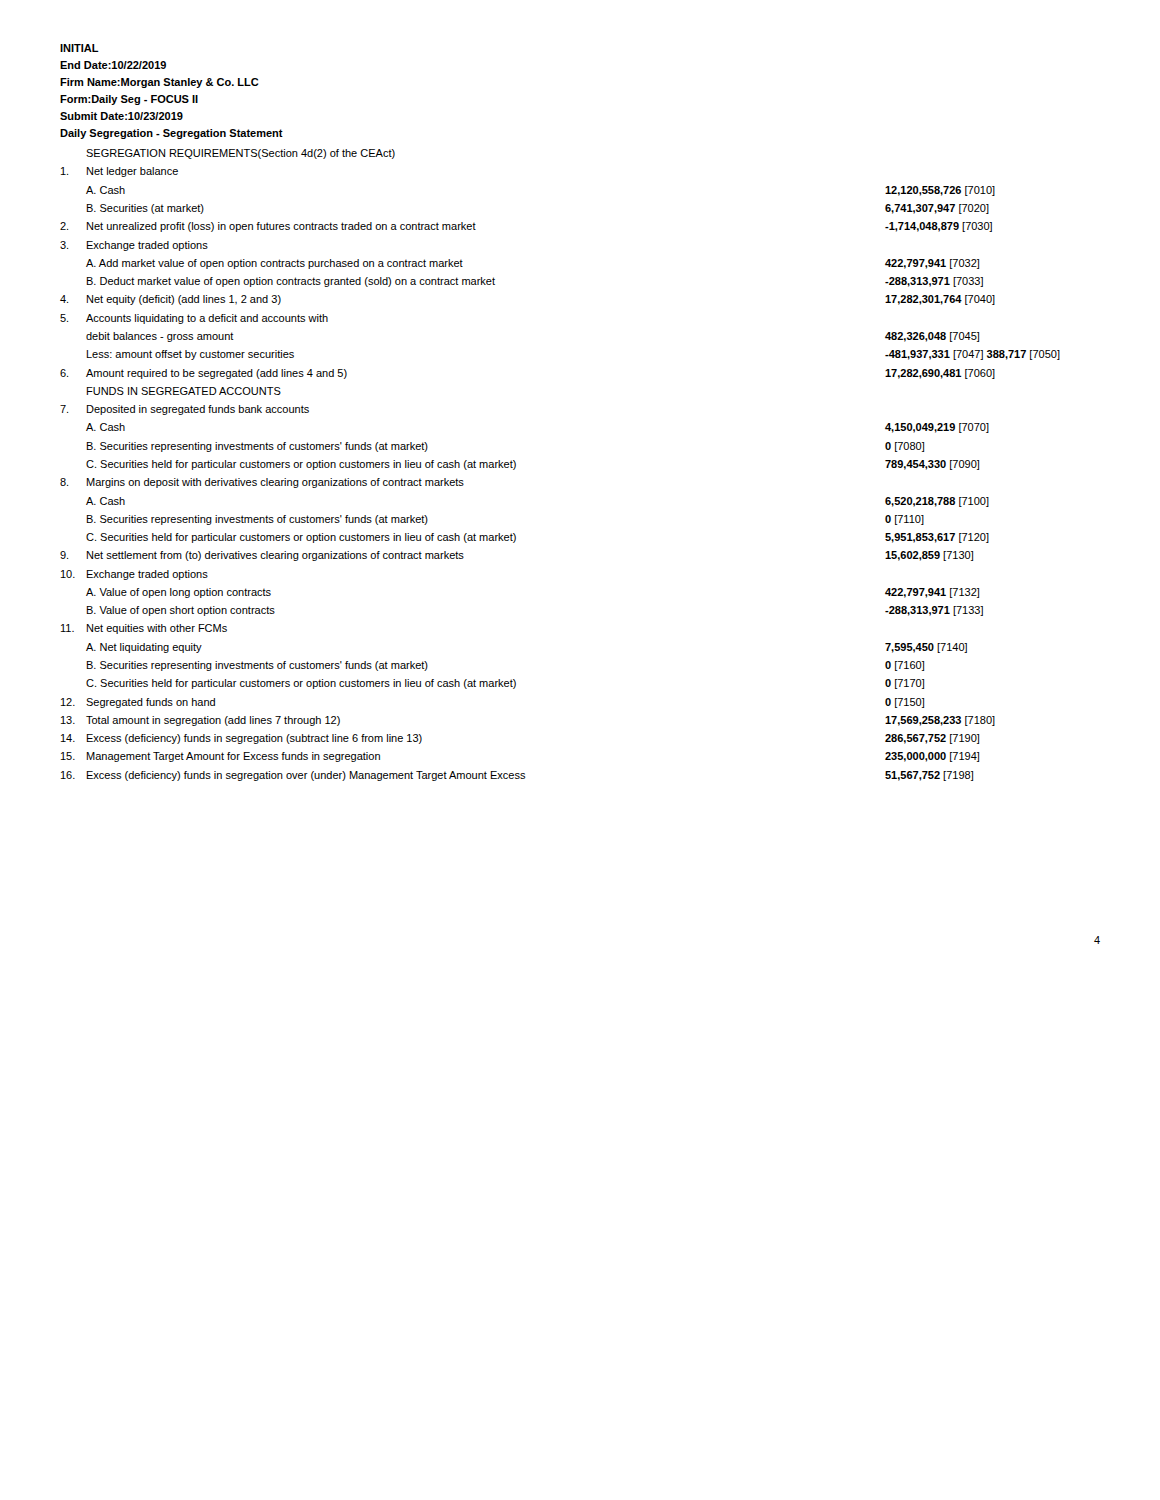INITIAL
End Date:10/22/2019
Firm Name:Morgan Stanley & Co. LLC
Form:Daily Seg - FOCUS II
Submit Date:10/23/2019
Daily Segregation - Segregation Statement
| | SEGREGATION REQUIREMENTS(Section 4d(2) of the CEAct) | |
| 1. | Net ledger balance | |
| | A. Cash | 12,120,558,726 [7010] |
| | B. Securities (at market) | 6,741,307,947 [7020] |
| 2. | Net unrealized profit (loss) in open futures contracts traded on a contract market | -1,714,048,879 [7030] |
| 3. | Exchange traded options | |
| | A. Add market value of open option contracts purchased on a contract market | 422,797,941 [7032] |
| | B. Deduct market value of open option contracts granted (sold) on a contract market | -288,313,971 [7033] |
| 4. | Net equity (deficit) (add lines 1, 2 and 3) | 17,282,301,764 [7040] |
| 5. | Accounts liquidating to a deficit and accounts with | |
| | debit balances - gross amount | 482,326,048 [7045] |
| | Less: amount offset by customer securities | -481,937,331 [7047] 388,717 [7050] |
| 6. | Amount required to be segregated (add lines 4 and 5) | 17,282,690,481 [7060] |
| | FUNDS IN SEGREGATED ACCOUNTS | |
| 7. | Deposited in segregated funds bank accounts | |
| | A. Cash | 4,150,049,219 [7070] |
| | B. Securities representing investments of customers' funds (at market) | 0 [7080] |
| | C. Securities held for particular customers or option customers in lieu of cash (at market) | 789,454,330 [7090] |
| 8. | Margins on deposit with derivatives clearing organizations of contract markets | |
| | A. Cash | 6,520,218,788 [7100] |
| | B. Securities representing investments of customers' funds (at market) | 0 [7110] |
| | C. Securities held for particular customers or option customers in lieu of cash (at market) | 5,951,853,617 [7120] |
| 9. | Net settlement from (to) derivatives clearing organizations of contract markets | 15,602,859 [7130] |
| 10. | Exchange traded options | |
| | A. Value of open long option contracts | 422,797,941 [7132] |
| | B. Value of open short option contracts | -288,313,971 [7133] |
| 11. | Net equities with other FCMs | |
| | A. Net liquidating equity | 7,595,450 [7140] |
| | B. Securities representing investments of customers' funds (at market) | 0 [7160] |
| | C. Securities held for particular customers or option customers in lieu of cash (at market) | 0 [7170] |
| 12. | Segregated funds on hand | 0 [7150] |
| 13. | Total amount in segregation (add lines 7 through 12) | 17,569,258,233 [7180] |
| 14. | Excess (deficiency) funds in segregation (subtract line 6 from line 13) | 286,567,752 [7190] |
| 15. | Management Target Amount for Excess funds in segregation | 235,000,000 [7194] |
| 16. | Excess (deficiency) funds in segregation over (under) Management Target Amount Excess | 51,567,752 [7198] |
4